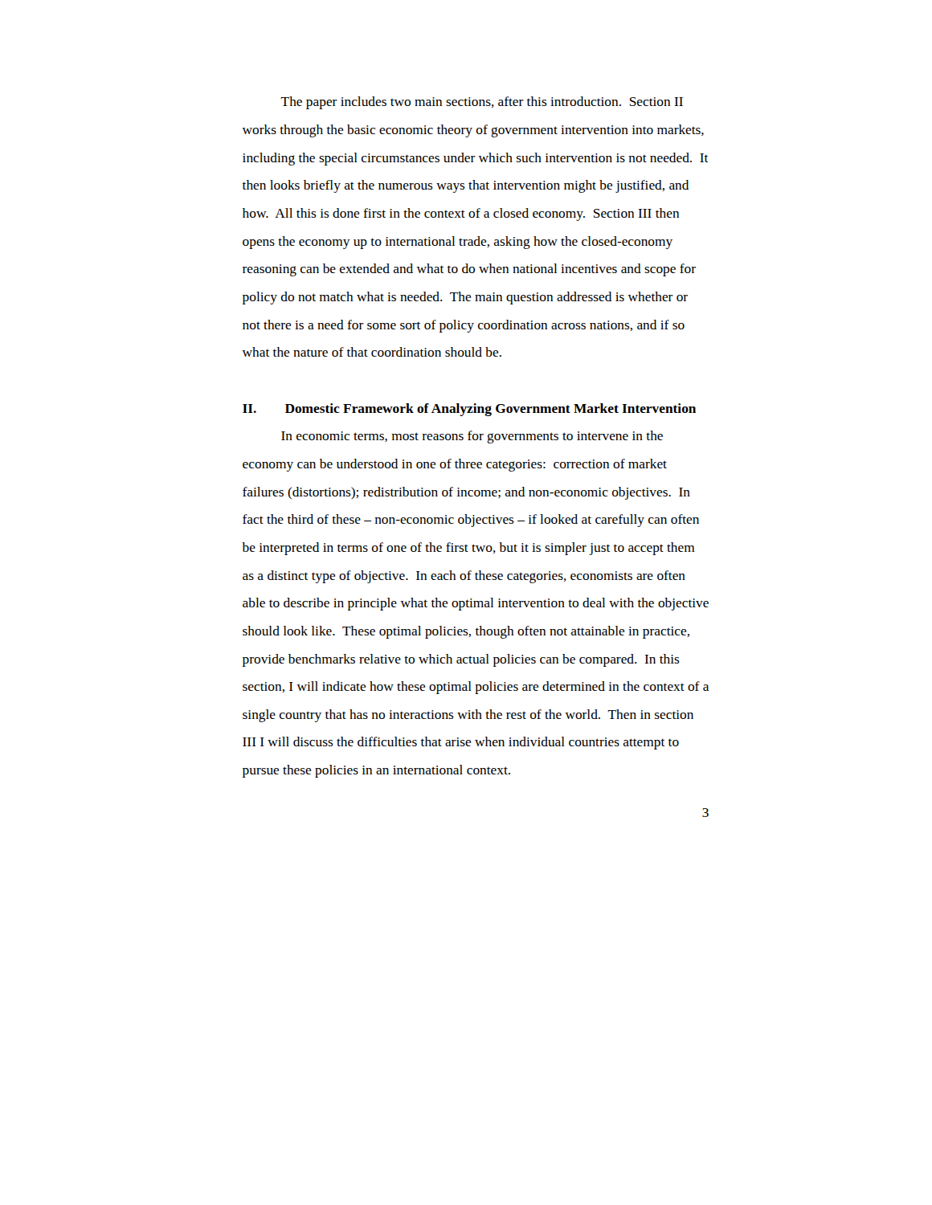The paper includes two main sections, after this introduction. Section II works through the basic economic theory of government intervention into markets, including the special circumstances under which such intervention is not needed. It then looks briefly at the numerous ways that intervention might be justified, and how. All this is done first in the context of a closed economy. Section III then opens the economy up to international trade, asking how the closed-economy reasoning can be extended and what to do when national incentives and scope for policy do not match what is needed. The main question addressed is whether or not there is a need for some sort of policy coordination across nations, and if so what the nature of that coordination should be.
II. Domestic Framework of Analyzing Government Market Intervention
In economic terms, most reasons for governments to intervene in the economy can be understood in one of three categories: correction of market failures (distortions); redistribution of income; and non-economic objectives. In fact the third of these – non-economic objectives – if looked at carefully can often be interpreted in terms of one of the first two, but it is simpler just to accept them as a distinct type of objective. In each of these categories, economists are often able to describe in principle what the optimal intervention to deal with the objective should look like. These optimal policies, though often not attainable in practice, provide benchmarks relative to which actual policies can be compared. In this section, I will indicate how these optimal policies are determined in the context of a single country that has no interactions with the rest of the world. Then in section III I will discuss the difficulties that arise when individual countries attempt to pursue these policies in an international context.
3